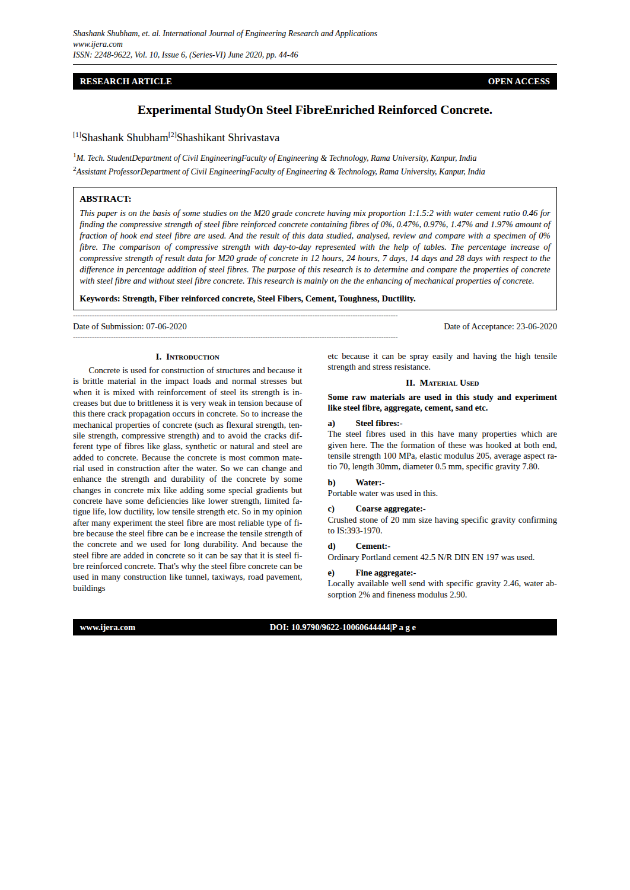Shashank Shubham, et. al. International Journal of Engineering Research and Applications
www.ijera.com
ISSN: 2248-9622, Vol. 10, Issue 6, (Series-VI) June 2020, pp. 44-46
RESEARCH ARTICLE OPEN ACCESS
Experimental StudyOn Steel FibreEnriched Reinforced Concrete.
[1]Shashank Shubham[2]Shashikant Shrivastava
1M. Tech. StudentDepartment of Civil EngineeringFaculty of Engineering & Technology, Rama University, Kanpur, India
2Assistant ProfessorDepartment of Civil EngineeringFaculty of Engineering & Technology, Rama University, Kanpur, India
ABSTRACT:
This paper is on the basis of some studies on the M20 grade concrete having mix proportion 1:1.5:2 with water cement ratio 0.46 for finding the compressive strength of steel fibre reinforced concrete containing fibres of 0%, 0.47%, 0.97%, 1.47% and 1.97% amount of fraction of hook end steel fibre are used. And the result of this data studied, analysed, review and compare with a specimen of 0% fibre. The comparison of compressive strength with day-to-day represented with the help of tables. The percentage increase of compressive strength of result data for M20 grade of concrete in 12 hours, 24 hours, 7 days, 14 days and 28 days with respect to the difference in percentage addition of steel fibres. The purpose of this research is to determine and compare the properties of concrete with steel fibre and without steel fibre concrete. This research is mainly on the the enhancing of mechanical properties of concrete.
Keywords: Strength, Fiber reinforced concrete, Steel Fibers, Cement, Toughness, Ductility.
-----------------------------------------------------------------------------------------------------------------------------------------
Date of Submission: 07-06-2020 Date of Acceptance: 23-06-2020
-----------------------------------------------------------------------------------------------------------------------------------------
I. Introduction
Concrete is used for construction of structures and because it is brittle material in the impact loads and normal stresses but when it is mixed with reinforcement of steel its strength is increases but due to brittleness it is very weak in tension because of this there crack propagation occurs in concrete. So to increase the mechanical properties of concrete (such as flexural strength, tensile strength, compressive strength) and to avoid the cracks different type of fibres like glass, synthetic or natural and steel are added to concrete. Because the concrete is most common material used in construction after the water. So we can change and enhance the strength and durability of the concrete by some changes in concrete mix like adding some special gradients but concrete have some deficiencies like lower strength, limited fatigue life, low ductility, low tensile strength etc. So in my opinion after many experiment the steel fibre are most reliable type of fibre because the steel fibre can be e increase the tensile strength of the concrete and we used for long durability. And because the steel fibre are added in concrete so it can be say that it is steel fibre reinforced concrete. That's why the steel fibre concrete can be used in many construction like tunnel, taxiways, road pavement, buildings
etc because it can be spray easily and having the high tensile strength and stress resistance.
II. Material Used
Some raw materials are used in this study and experiment like steel fibre, aggregate, cement, sand etc.
a) Steel fibres:- The steel fibres used in this have many properties which are given here. The the formation of these was hooked at both end, tensile strength 100 MPa, elastic modulus 205, average aspect ratio 70, length 30mm, diameter 0.5 mm, specific gravity 7.80.
b) Water:- Portable water was used in this.
c) Coarse aggregate:- Crushed stone of 20 mm size having specific gravity confirming to IS:393-1970.
d) Cement:- Ordinary Portland cement 42.5 N/R DIN EN 197 was used.
e) Fine aggregate:- Locally available well send with specific gravity 2.46, water absorption 2% and fineness modulus 2.90.
www.ijera.com DOI: 10.9790/9622-10060644444|P a g e